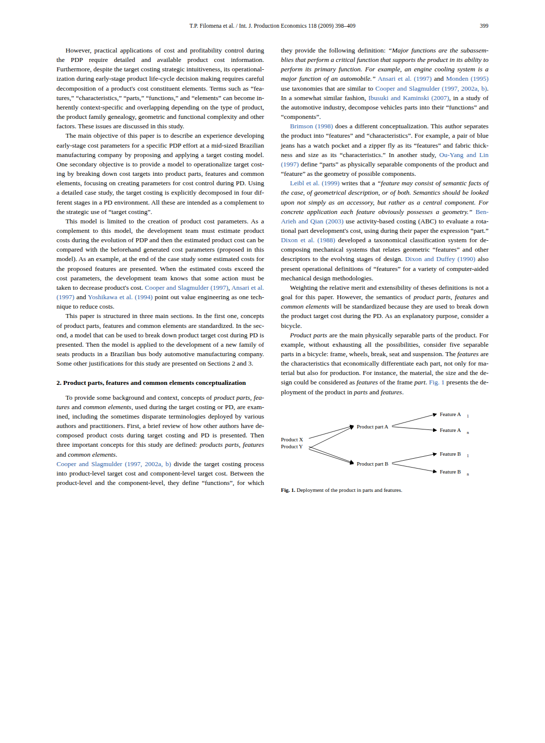T.P. Filomena et al. / Int. J. Production Economics 118 (2009) 398–409
399
However, practical applications of cost and profitability control during the PDP require detailed and available product cost information. Furthermore, despite the target costing strategic intuitiveness, its operationalization during early-stage product life-cycle decision making requires careful decomposition of a product's cost constituent elements. Terms such as “features,” “characteristics,” “parts,” “functions,” and “elements” can become inherently context-specific and overlapping depending on the type of product, the product family genealogy, geometric and functional complexity and other factors. These issues are discussed in this study.
The main objective of this paper is to describe an experience developing early-stage cost parameters for a specific PDP effort at a mid-sized Brazilian manufacturing company by proposing and applying a target costing model. One secondary objective is to provide a model to operationalize target costing by breaking down cost targets into product parts, features and common elements, focusing on creating parameters for cost control during PD. Using a detailed case study, the target costing is explicitly decomposed in four different stages in a PD environment. All these are intended as a complement to the strategic use of “target costing”.
This model is limited to the creation of product cost parameters. As a complement to this model, the development team must estimate product costs during the evolution of PDP and then the estimated product cost can be compared with the beforehand generated cost parameters (proposed in this model). As an example, at the end of the case study some estimated costs for the proposed features are presented. When the estimated costs exceed the cost parameters, the development team knows that some action must be taken to decrease product's cost. Cooper and Slagmulder (1997), Ansari et al. (1997) and Yoshikawa et al. (1994) point out value engineering as one technique to reduce costs.
This paper is structured in three main sections. In the first one, concepts of product parts, features and common elements are standardized. In the second, a model that can be used to break down product target cost during PD is presented. Then the model is applied to the development of a new family of seats products in a Brazilian bus body automotive manufacturing company. Some other justifications for this study are presented on Sections 2 and 3.
2. Product parts, features and common elements conceptualization
To provide some background and context, concepts of product parts, features and common elements, used during the target costing or PD, are examined, including the sometimes disparate terminologies deployed by various authors and practitioners. First, a brief review of how other authors have decomposed product costs during target costing and PD is presented. Then three important concepts for this study are defined: products parts, features and common elements.
Cooper and Slagmulder (1997, 2002a, b) divide the target costing process into product-level target cost and component-level target cost. Between the product-level and the component-level, they define “functions”, for which they provide the following definition: “Major functions are the subassemblies that perform a critical function that supports the product in its ability to perform its primary function. For example, an engine cooling system is a major function of an automobile.” Ansari et al. (1997) and Monden (1995) use taxonomies that are similar to Cooper and Slagmulder (1997, 2002a, b). In a somewhat similar fashion, Ibusuki and Kaminski (2007), in a study of the automotive industry, decompose vehicles parts into their “functions” and “components”.
Brimson (1998) does a different conceptualization. This author separates the product into “features” and “characteristics”. For example, a pair of blue jeans has a watch pocket and a zipper fly as its “features” and fabric thickness and size as its “characteristics.” In another study, Ou-Yang and Lin (1997) define “parts” as physically separable components of the product and “feature” as the geometry of possible components.
Leibl et al. (1999) writes that a “feature may consist of semantic facts of the case, of geometrical description, or of both. Semantics should be looked upon not simply as an accessory, but rather as a central component. For concrete application each feature obviously possesses a geometry.” Ben-Arieh and Qian (2003) use activity-based costing (ABC) to evaluate a rotational part development's cost, using during their paper the expression “part.” Dixon et al. (1988) developed a taxonomical classification system for decomposing mechanical systems that relates geometric “features” and other descriptors to the evolving stages of design. Dixon and Duffey (1990) also present operational definitions of “features” for a variety of computer-aided mechanical design methodologies.
Weighting the relative merit and extensibility of theses definitions is not a goal for this paper. However, the semantics of product parts, features and common elements will be standardized because they are used to break down the product target cost during the PD. As an explanatory purpose, consider a bicycle.
Product parts are the main physically separable parts of the product. For example, without exhausting all the possibilities, consider five separable parts in a bicycle: frame, wheels, break, seat and suspension. The features are the characteristics that economically differentiate each part, not only for material but also for production. For instance, the material, the size and the design could be considered as features of the frame part. Fig. 1 presents the deployment of the product in parts and features.
Product X Product Y Product part A Product part B Feature A 1 Feature A n Feature B 1 Feature B n
Fig. 1. Deployment of the product in parts and features.